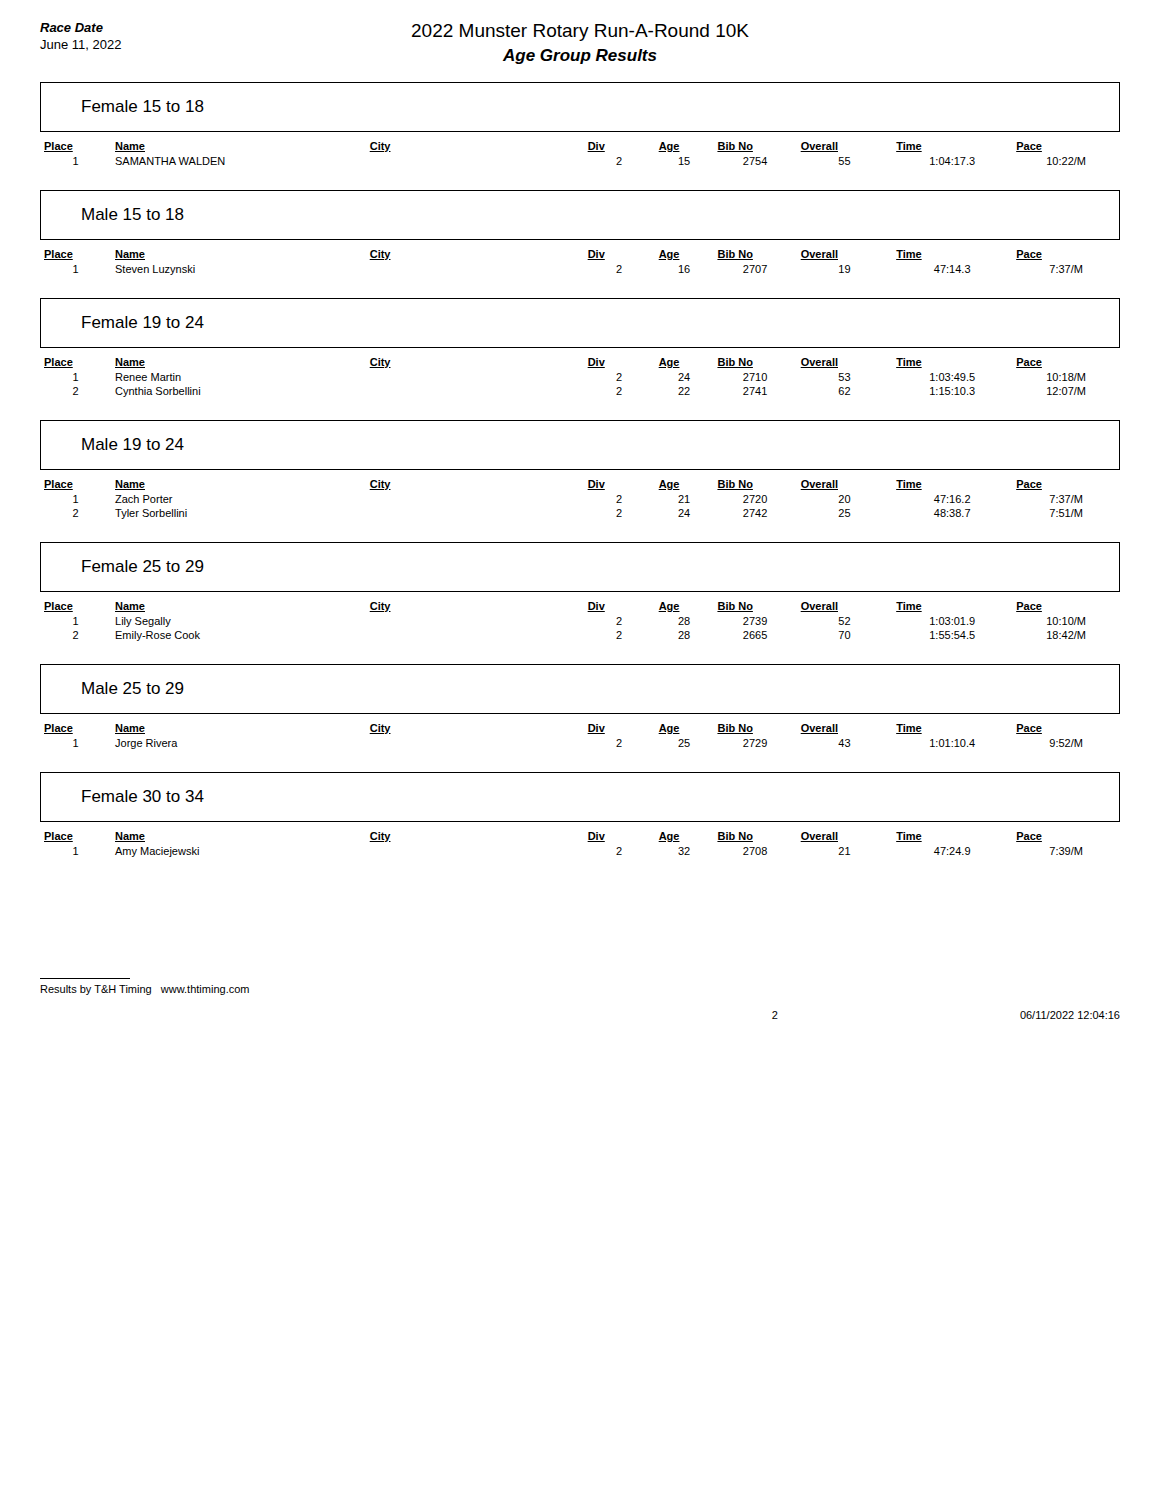Race Date
June 11, 2022
2022 Munster Rotary Run-A-Round 10K
Age Group Results
Female 15 to 18
| Place | Name | City | Div | Age | Bib No | Overall | Time | Pace |
| --- | --- | --- | --- | --- | --- | --- | --- | --- |
| 1 | SAMANTHA WALDEN | | 2 | 15 | 2754 | 55 | 1:04:17.3 | 10:22/M |
Male 15 to 18
| Place | Name | City | Div | Age | Bib No | Overall | Time | Pace |
| --- | --- | --- | --- | --- | --- | --- | --- | --- |
| 1 | Steven Luzynski | | 2 | 16 | 2707 | 19 | 47:14.3 | 7:37/M |
Female 19 to 24
| Place | Name | City | Div | Age | Bib No | Overall | Time | Pace |
| --- | --- | --- | --- | --- | --- | --- | --- | --- |
| 1 | Renee Martin | | 2 | 24 | 2710 | 53 | 1:03:49.5 | 10:18/M |
| 2 | Cynthia Sorbellini | | 2 | 22 | 2741 | 62 | 1:15:10.3 | 12:07/M |
Male 19 to 24
| Place | Name | City | Div | Age | Bib No | Overall | Time | Pace |
| --- | --- | --- | --- | --- | --- | --- | --- | --- |
| 1 | Zach Porter | | 2 | 21 | 2720 | 20 | 47:16.2 | 7:37/M |
| 2 | Tyler Sorbellini | | 2 | 24 | 2742 | 25 | 48:38.7 | 7:51/M |
Female 25 to 29
| Place | Name | City | Div | Age | Bib No | Overall | Time | Pace |
| --- | --- | --- | --- | --- | --- | --- | --- | --- |
| 1 | Lily Segally | | 2 | 28 | 2739 | 52 | 1:03:01.9 | 10:10/M |
| 2 | Emily-Rose Cook | | 2 | 28 | 2665 | 70 | 1:55:54.5 | 18:42/M |
Male 25 to 29
| Place | Name | City | Div | Age | Bib No | Overall | Time | Pace |
| --- | --- | --- | --- | --- | --- | --- | --- | --- |
| 1 | Jorge Rivera | | 2 | 25 | 2729 | 43 | 1:01:10.4 | 9:52/M |
Female 30 to 34
| Place | Name | City | Div | Age | Bib No | Overall | Time | Pace |
| --- | --- | --- | --- | --- | --- | --- | --- | --- |
| 1 | Amy Maciejewski | | 2 | 32 | 2708 | 21 | 47:24.9 | 7:39/M |
Results by T&H Timing www.thtiming.com
2
06/11/2022 12:04:16